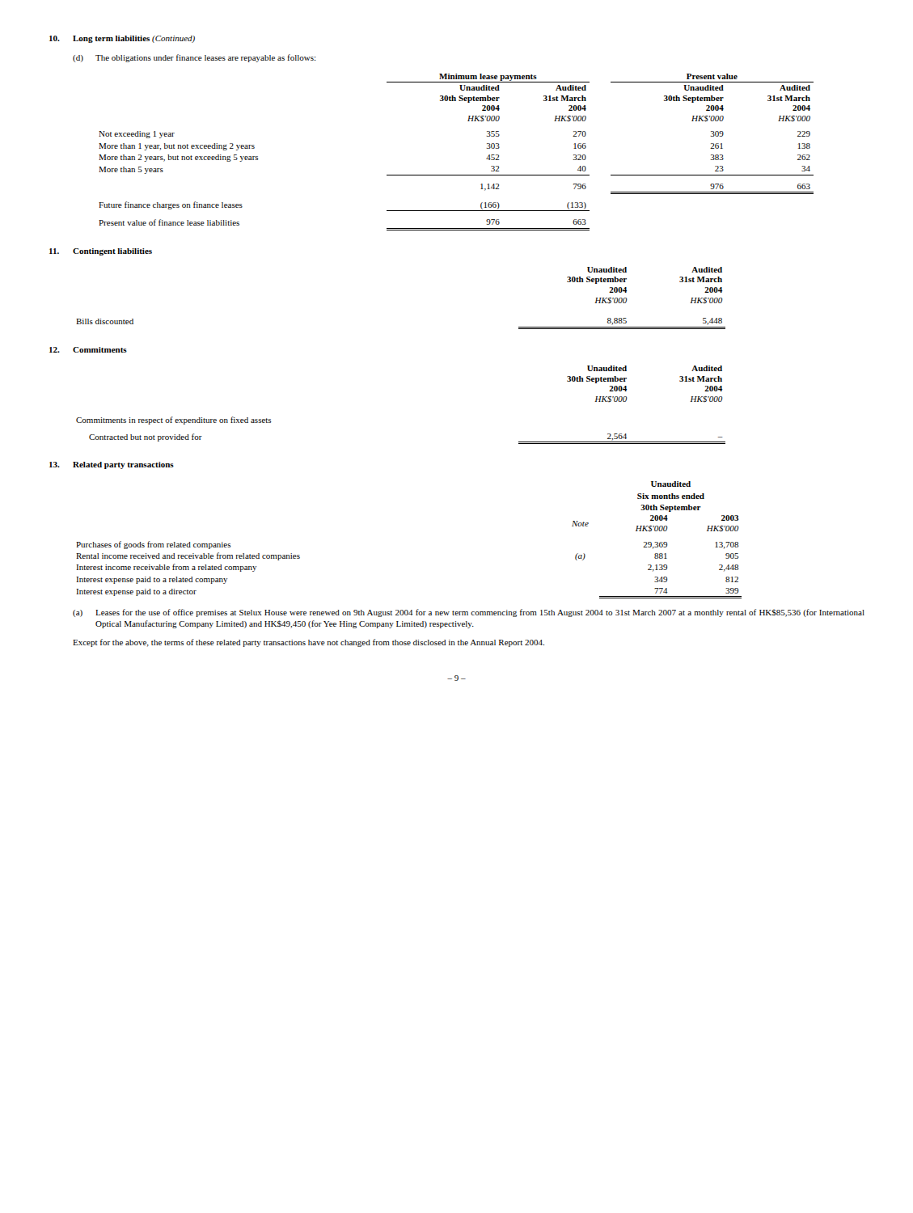10.
Long term liabilities (Continued)
(d)
The obligations under finance leases are repayable as follows:
| | Minimum lease payments | | Present value |
| | Unaudited 30th September 2004 HK$'000 | Audited 31st March 2004 HK$'000 | | Unaudited 30th September 2004 HK$'000 | Audited 31st March 2004 HK$'000 |
| Not exceeding 1 year | 355 | 270 | | 309 | 229 |
| More than 1 year, but not exceeding 2 years | 303 | 166 | | 261 | 138 |
| More than 2 years, but not exceeding 5 years | 452 | 320 | | 383 | 262 |
| More than 5 years | 32 | 40 | | 23 | 34 |
| | 1,142 | 796 | | 976 | 663 |
| Future finance charges on finance leases | (166) | (133) | | | |
| Present value of finance lease liabilities | 976 | 663 | | | |
11.
Contingent liabilities
| | Unaudited 30th September 2004 HK$'000 | Audited 31st March 2004 HK$'000 |
| Bills discounted | 8,885 | 5,448 |
12.
Commitments
| | Unaudited 30th September 2004 HK$'000 | Audited 31st March 2004 HK$'000 |
| Commitments in respect of expenditure on fixed assets | | |
| Contracted but not provided for | 2,564 | – |
13.
Related party transactions
| | | Unaudited Six months ended 30th September |
| | Note | 2004 HK$'000 | 2003 HK$'000 |
| Purchases of goods from related companies | | 29,369 | 13,708 |
| Rental income received and receivable from related companies | (a) | 881 | 905 |
| Interest income receivable from a related company | | 2,139 | 2,448 |
| Interest expense paid to a related company | | 349 | 812 |
| Interest expense paid to a director | | 774 | 399 |
(a)
Leases for the use of office premises at Stelux House were renewed on 9th August 2004 for a new term commencing from 15th August 2004 to 31st March 2007 at a monthly rental of HK$85,536 (for International Optical Manufacturing Company Limited) and HK$49,450 (for Yee Hing Company Limited) respectively.
Except for the above, the terms of these related party transactions have not changed from those disclosed in the Annual Report 2004.
– 9 –